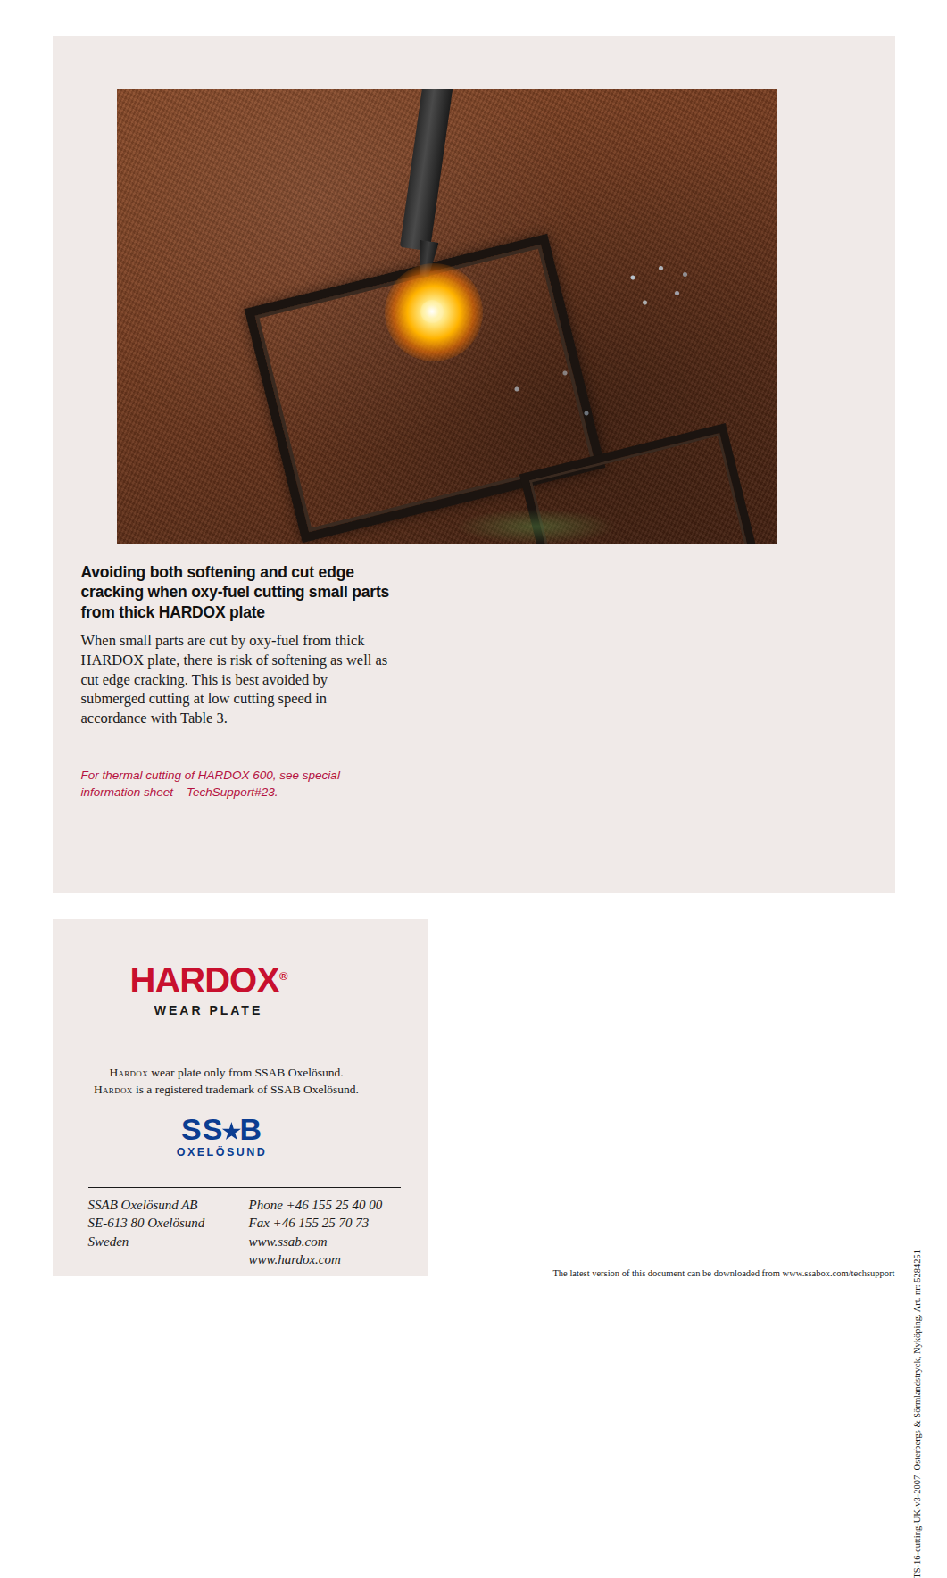Avoiding both softening and cut edge cracking when oxy-fuel cutting small parts from thick HARDOX plate
When small parts are cut by oxy-fuel from thick HARDOX plate, there is risk of softening as well as cut edge cracking. This is best avoided by submerged cutting at low cutting speed in accordance with Table 3.
For thermal cutting of HARDOX 600, see special information sheet – TechSupport#23.
HARDOX®
WEAR PLATE
Hardox wear plate only from SSAB Oxelösund.
Hardox is a registered trademark of SSAB Oxelösund.
SS B
OXELÖSUND
SSAB Oxelösund AB
SE-613 80 Oxelösund
Sweden
Phone +46 155 25 40 00
Fax +46 155 25 70 73
www.ssab.com
www.hardox.com
The latest version of this document can be downloaded from www.ssabox.com/techsupport
TS-16-cutting-UK-v3-2007. Osterbergs & Sörmlandstryck, Nyköping. Art. nr: 5284251